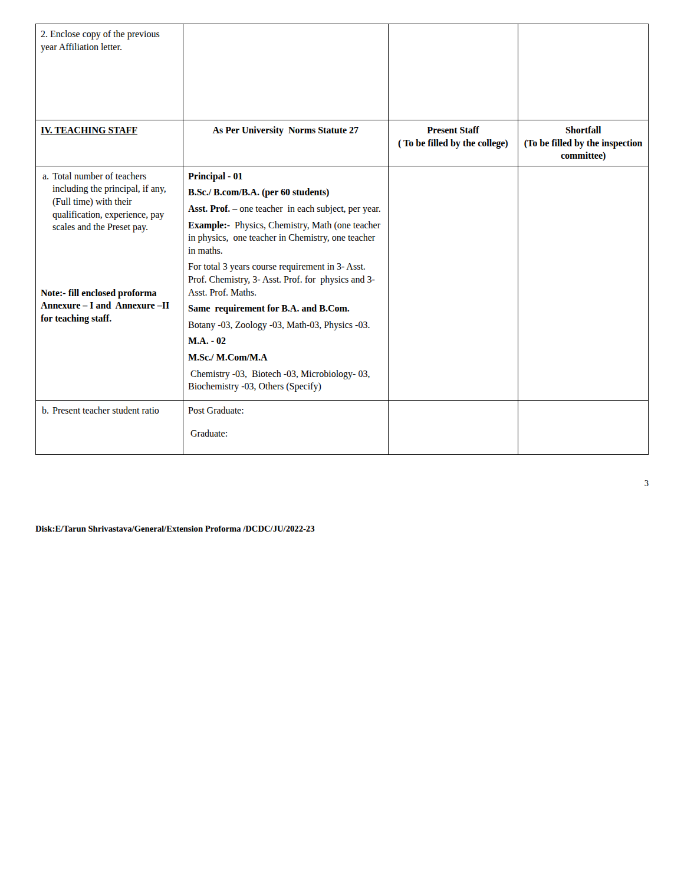| 2. Enclose copy of the previous year Affiliation letter. | | | |
| IV. TEACHING STAFF | As Per University Norms Statute 27 | Present Staff ( To be filled by the college) | Shortfall (To be filled by the inspection committee) |
| Total number of teachers including the principal, if any, (Full time) with their qualification, experience, pay scales and the Preset pay. Note:- fill enclosed proforma Annexure – I and Annexure –II for teaching staff. | Principal - 01 B.Sc./ B.com/B.A. (per 60 students) Asst. Prof. – one teacher in each subject, per year. Example:- Physics, Chemistry, Math (one teacher in physics, one teacher in Chemistry, one teacher in maths. For total 3 years course requirement in 3- Asst. Prof. Chemistry, 3- Asst. Prof. for physics and 3-Asst. Prof. Maths. Same requirement for B.A. and B.Com. Botany -03, Zoology -03, Math-03, Physics -03. M.A. - 02 M.Sc./ M.Com/M.A Chemistry -03, Biotech -03, Microbiology- 03, Biochemistry -03, Others (Specify) | | |
| Present teacher student ratio | Post Graduate: Graduate: | | |
3
Disk:E/Tarun Shrivastava/General/Extension Proforma /DCDC/JU/2022-23